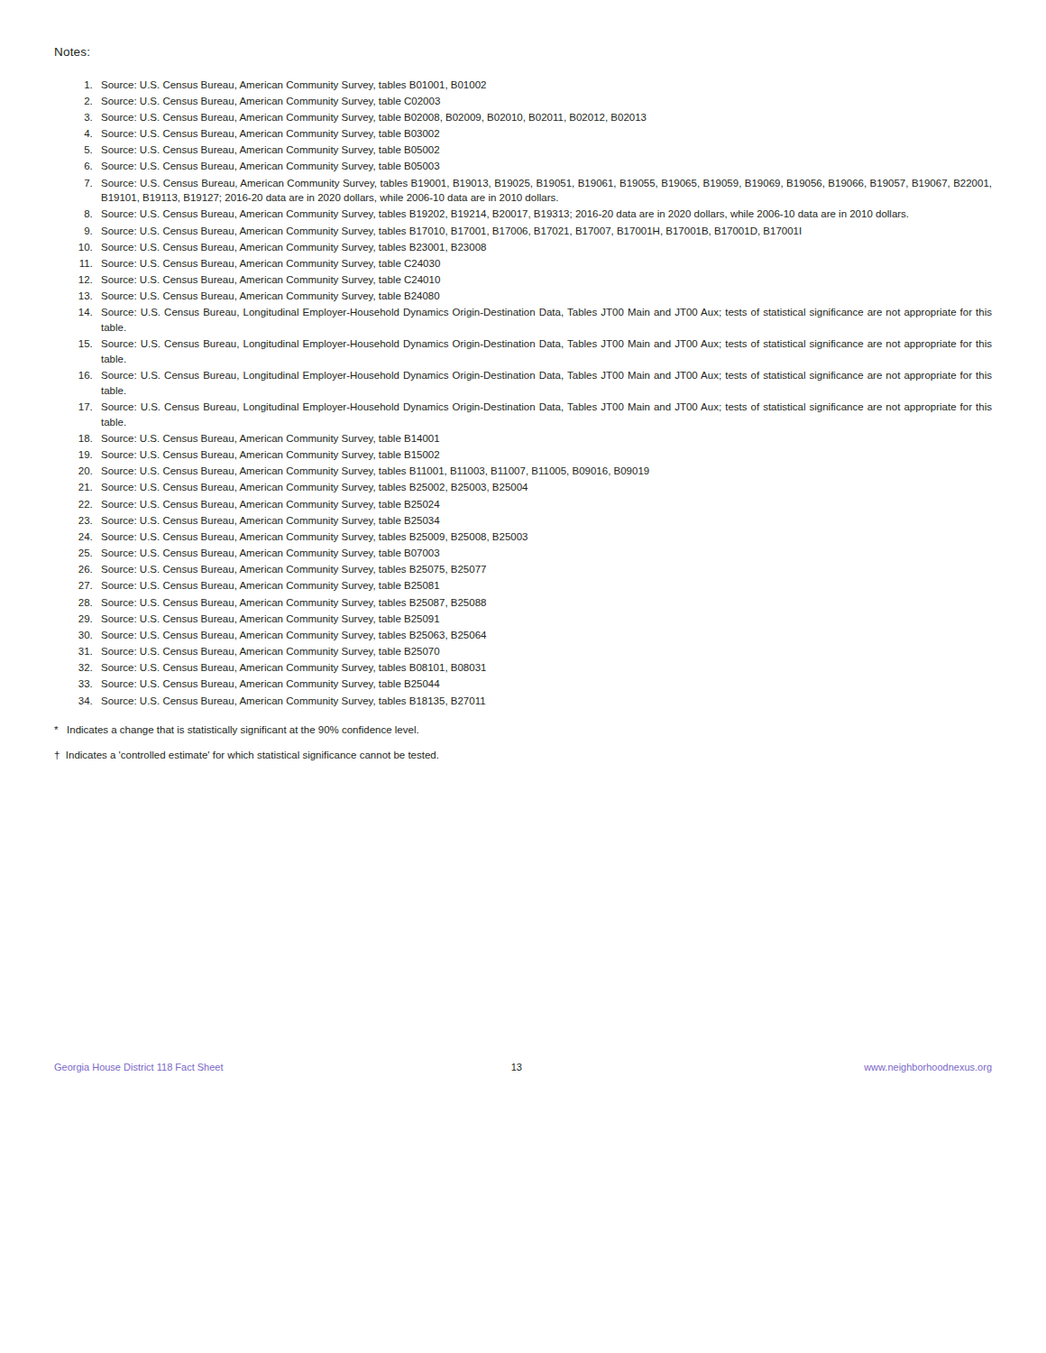Notes:
Source: U.S. Census Bureau, American Community Survey, tables B01001, B01002
Source: U.S. Census Bureau, American Community Survey, table C02003
Source: U.S. Census Bureau, American Community Survey, table B02008, B02009, B02010, B02011, B02012, B02013
Source: U.S. Census Bureau, American Community Survey, table B03002
Source: U.S. Census Bureau, American Community Survey, table B05002
Source: U.S. Census Bureau, American Community Survey, table B05003
Source: U.S. Census Bureau, American Community Survey, tables B19001, B19013, B19025, B19051, B19061, B19055, B19065, B19059, B19069, B19056, B19066, B19057, B19067, B22001, B19101, B19113, B19127; 2016-20 data are in 2020 dollars, while 2006-10 data are in 2010 dollars.
Source: U.S. Census Bureau, American Community Survey, tables B19202, B19214, B20017, B19313; 2016-20 data are in 2020 dollars, while 2006-10 data are in 2010 dollars.
Source: U.S. Census Bureau, American Community Survey, tables B17010, B17001, B17006, B17021, B17007, B17001H, B17001B, B17001D, B17001I
Source: U.S. Census Bureau, American Community Survey, tables B23001, B23008
Source: U.S. Census Bureau, American Community Survey, table C24030
Source: U.S. Census Bureau, American Community Survey, table C24010
Source: U.S. Census Bureau, American Community Survey, table B24080
Source: U.S. Census Bureau, Longitudinal Employer-Household Dynamics Origin-Destination Data, Tables JT00 Main and JT00 Aux; tests of statistical significance are not appropriate for this table.
Source: U.S. Census Bureau, Longitudinal Employer-Household Dynamics Origin-Destination Data, Tables JT00 Main and JT00 Aux; tests of statistical significance are not appropriate for this table.
Source: U.S. Census Bureau, Longitudinal Employer-Household Dynamics Origin-Destination Data, Tables JT00 Main and JT00 Aux; tests of statistical significance are not appropriate for this table.
Source: U.S. Census Bureau, Longitudinal Employer-Household Dynamics Origin-Destination Data, Tables JT00 Main and JT00 Aux; tests of statistical significance are not appropriate for this table.
Source: U.S. Census Bureau, American Community Survey, table B14001
Source: U.S. Census Bureau, American Community Survey, table B15002
Source: U.S. Census Bureau, American Community Survey, tables B11001, B11003, B11007, B11005, B09016, B09019
Source: U.S. Census Bureau, American Community Survey, tables B25002, B25003, B25004
Source: U.S. Census Bureau, American Community Survey, table B25024
Source: U.S. Census Bureau, American Community Survey, table B25034
Source: U.S. Census Bureau, American Community Survey, tables B25009, B25008, B25003
Source: U.S. Census Bureau, American Community Survey, table B07003
Source: U.S. Census Bureau, American Community Survey, tables B25075, B25077
Source: U.S. Census Bureau, American Community Survey, table B25081
Source: U.S. Census Bureau, American Community Survey, tables B25087, B25088
Source: U.S. Census Bureau, American Community Survey, table B25091
Source: U.S. Census Bureau, American Community Survey, tables B25063, B25064
Source: U.S. Census Bureau, American Community Survey, table B25070
Source: U.S. Census Bureau, American Community Survey, tables B08101, B08031
Source: U.S. Census Bureau, American Community Survey, table B25044
Source: U.S. Census Bureau, American Community Survey, tables B18135, B27011
* Indicates a change that is statistically significant at the 90% confidence level.
† Indicates a 'controlled estimate' for which statistical significance cannot be tested.
Georgia House District 118 Fact Sheet 13 www.neighborhoodnexus.org